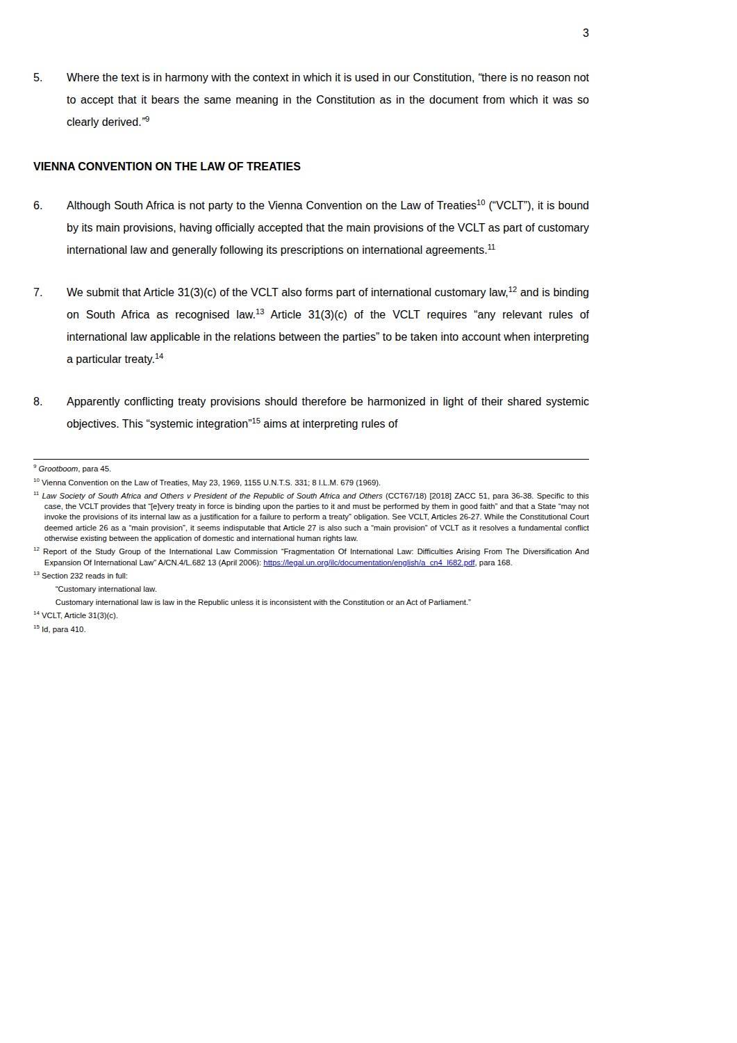3
5. Where the text is in harmony with the context in which it is used in our Constitution, “there is no reason not to accept that it bears the same meaning in the Constitution as in the document from which it was so clearly derived.”9
Vienna Convention on the Law of Treaties
6. Although South Africa is not party to the Vienna Convention on the Law of Treaties10 (“VCLT”), it is bound by its main provisions, having officially accepted that the main provisions of the VCLT as part of customary international law and generally following its prescriptions on international agreements.11
7. We submit that Article 31(3)(c) of the VCLT also forms part of international customary law,12 and is binding on South Africa as recognised law.13 Article 31(3)(c) of the VCLT requires “any relevant rules of international law applicable in the relations between the parties” to be taken into account when interpreting a particular treaty.14
8. Apparently conflicting treaty provisions should therefore be harmonized in light of their shared systemic objectives. This “systemic integration”15 aims at interpreting rules of
9 Grootboom, para 45.
10 Vienna Convention on the Law of Treaties, May 23, 1969, 1155 U.N.T.S. 331; 8 I.L.M. 679 (1969).
11 Law Society of South Africa and Others v President of the Republic of South Africa and Others (CCT67/18) [2018] ZACC 51, para 36-38. Specific to this case, the VCLT provides that “[e]very treaty in force is binding upon the parties to it and must be performed by them in good faith” and that a State “may not invoke the provisions of its internal law as a justification for a failure to perform a treaty” obligation. See VCLT, Articles 26-27. While the Constitutional Court deemed article 26 as a “main provision”, it seems indisputable that Article 27 is also such a “main provision” of VCLT as it resolves a fundamental conflict otherwise existing between the application of domestic and international human rights law.
12 Report of the Study Group of the International Law Commission “Fragmentation Of International Law: Difficulties Arising From The Diversification And Expansion Of International Law” A/CN.4/L.682 13 (April 2006): https://legal.un.org/ilc/documentation/english/a_cn4_l682.pdf, para 168.
13 Section 232 reads in full:
“Customary international law.
Customary international law is law in the Republic unless it is inconsistent with the Constitution or an Act of Parliament.”
14 VCLT, Article 31(3)(c).
15 Id, para 410.